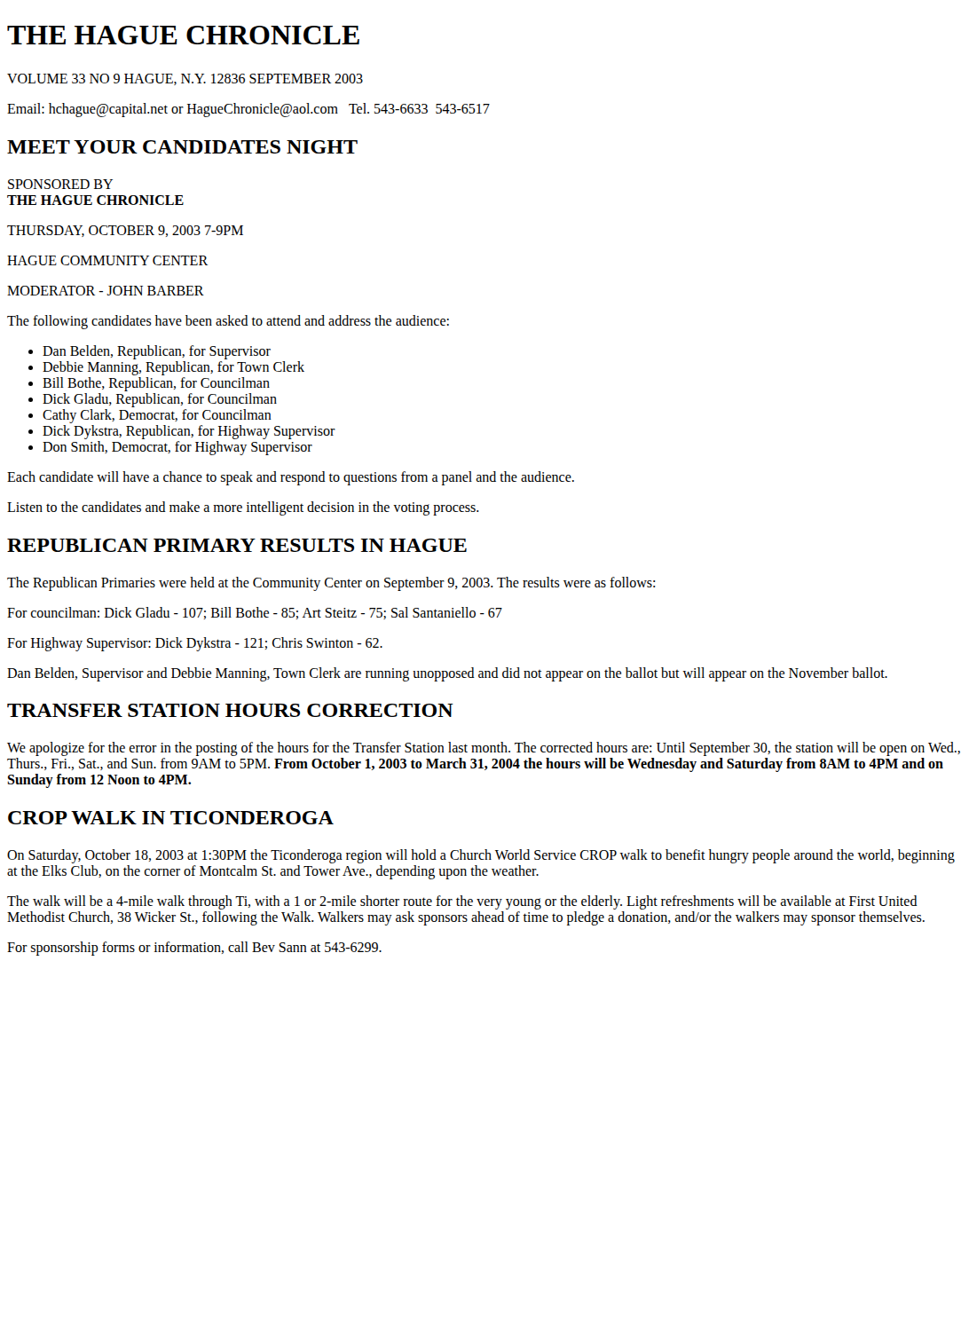THE HAGUE CHRONICLE
VOLUME 33 NO 9 HAGUE, N.Y. 12836 SEPTEMBER 2003
Email: hchague@capital.net or HagueChronicle@aol.com Tel. 543-6633 543-6517
MEET YOUR CANDIDATES NIGHT
SPONSORED BY
THE HAGUE CHRONICLE
THURSDAY, OCTOBER 9, 2003 7-9PM
HAGUE COMMUNITY CENTER
MODERATOR - JOHN BARBER
The following candidates have been asked to attend and address the audience:
Dan Belden, Republican, for Supervisor
Debbie Manning, Republican, for Town Clerk
Bill Bothe, Republican, for Councilman
Dick Gladu, Republican, for Councilman
Cathy Clark, Democrat, for Councilman
Dick Dykstra, Republican, for Highway Supervisor
Don Smith, Democrat, for Highway Supervisor
Each candidate will have a chance to speak and respond to questions from a panel and the audience.
Listen to the candidates and make a more intelligent decision in the voting process.
REPUBLICAN PRIMARY RESULTS IN HAGUE
The Republican Primaries were held at the Community Center on September 9, 2003. The results were as follows:
For councilman: Dick Gladu - 107; Bill Bothe - 85; Art Steitz - 75; Sal Santaniello - 67
For Highway Supervisor: Dick Dykstra - 121; Chris Swinton - 62.
Dan Belden, Supervisor and Debbie Manning, Town Clerk are running unopposed and did not appear on the ballot but will appear on the November ballot.
TRANSFER STATION HOURS CORRECTION
We apologize for the error in the posting of the hours for the Transfer Station last month. The corrected hours are: Until September 30, the station will be open on Wed., Thurs., Fri., Sat., and Sun. from 9AM to 5PM. From October 1, 2003 to March 31, 2004 the hours will be Wednesday and Saturday from 8AM to 4PM and on Sunday from 12 Noon to 4PM.
CROP WALK IN TICONDEROGA
On Saturday, October 18, 2003 at 1:30PM the Ticonderoga region will hold a Church World Service CROP walk to benefit hungry people around the world, beginning at the Elks Club, on the corner of Montcalm St. and Tower Ave., depending upon the weather.
The walk will be a 4-mile walk through Ti, with a 1 or 2-mile shorter route for the very young or the elderly. Light refreshments will be available at First United Methodist Church, 38 Wicker St., following the Walk. Walkers may ask sponsors ahead of time to pledge a donation, and/or the walkers may sponsor themselves.
For sponsorship forms or information, call Bev Sann at 543-6299.